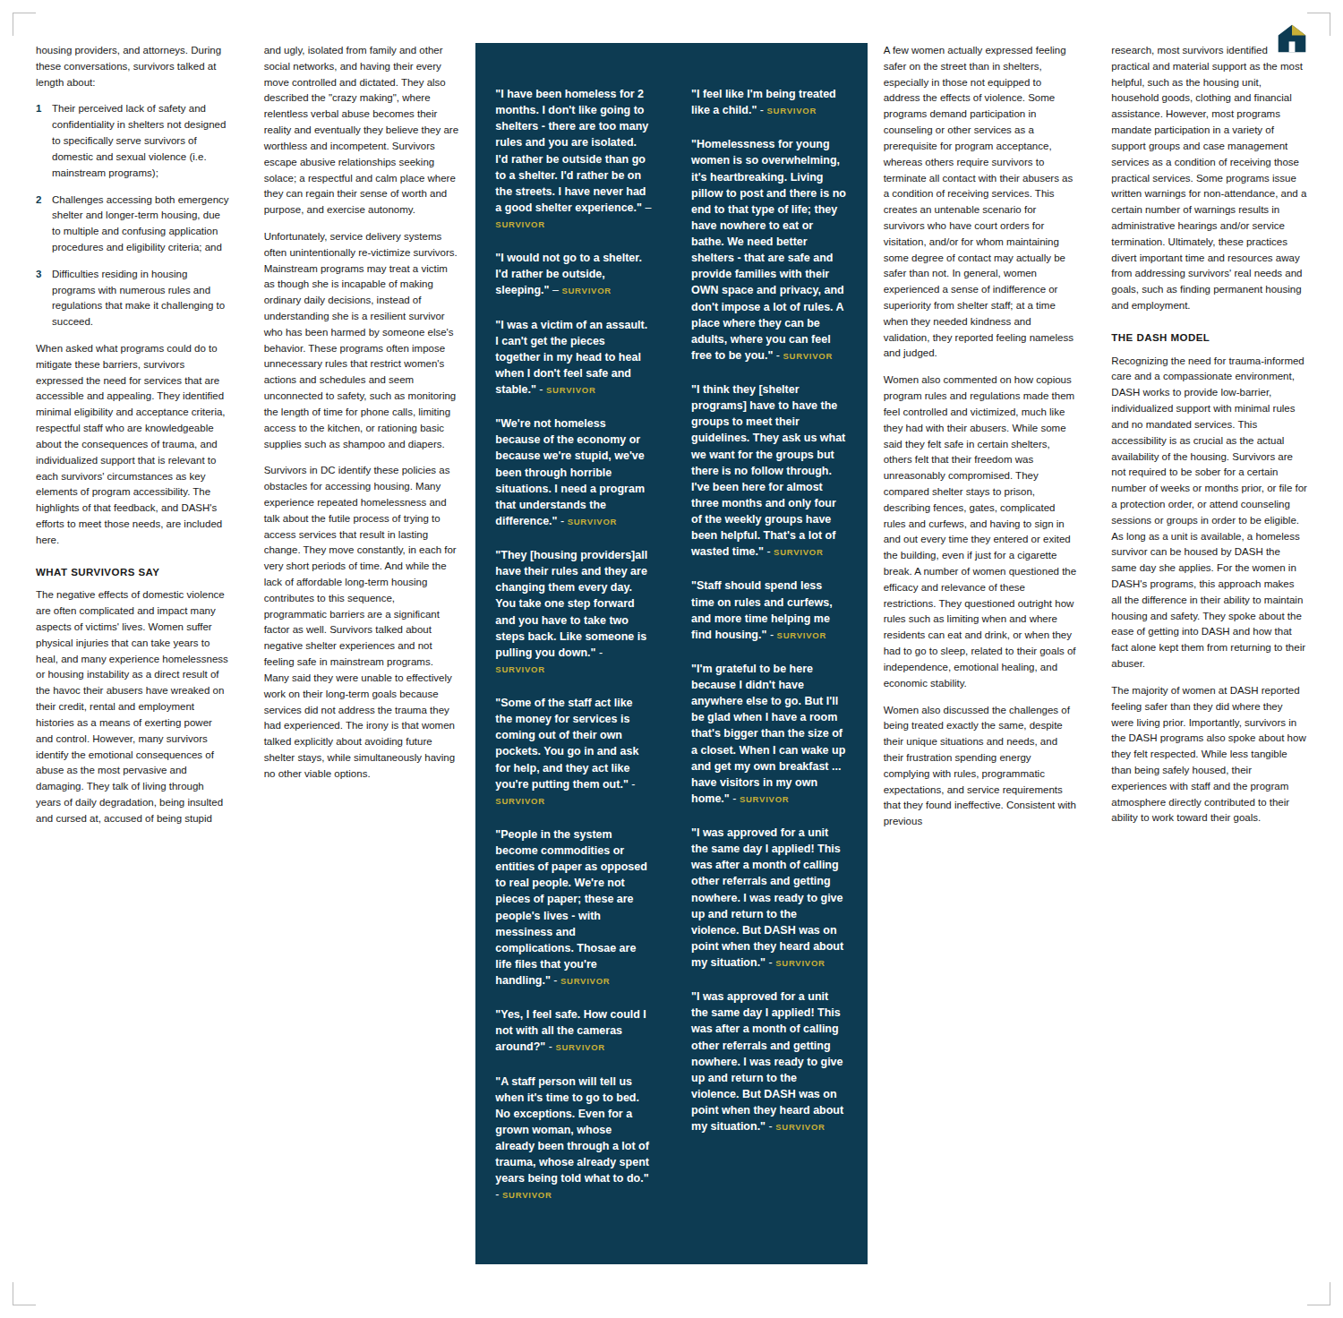housing providers, and attorneys. During these conversations, survivors talked at length about:
Their perceived lack of safety and confidentiality in shelters not designed to specifically serve survivors of domestic and sexual violence (i.e. mainstream programs);
Challenges accessing both emergency shelter and longer-term housing, due to multiple and confusing application procedures and eligibility criteria; and
Difficulties residing in housing programs with numerous rules and regulations that make it challenging to succeed.
When asked what programs could do to mitigate these barriers, survivors expressed the need for services that are accessible and appealing. They identified minimal eligibility and acceptance criteria, respectful staff who are knowledgeable about the consequences of trauma, and individualized support that is relevant to each survivors' circumstances as key elements of program accessibility. The highlights of that feedback, and DASH's efforts to meet those needs, are included here.
What Survivors Say
The negative effects of domestic violence are often complicated and impact many aspects of victims' lives. Women suffer physical injuries that can take years to heal, and many experience homelessness or housing instability as a direct result of the havoc their abusers have wreaked on their credit, rental and employment histories as a means of exerting power and control. However, many survivors identify the emotional consequences of abuse as the most pervasive and damaging. They talk of living through years of daily degradation, being insulted and cursed at, accused of being stupid
and ugly, isolated from family and other social networks, and having their every move controlled and dictated. They also described the "crazy making", where relentless verbal abuse becomes their reality and eventually they believe they are worthless and incompetent. Survivors escape abusive relationships seeking solace; a respectful and calm place where they can regain their sense of worth and purpose, and exercise autonomy.
Unfortunately, service delivery systems often unintentionally re-victimize survivors. Mainstream programs may treat a victim as though she is incapable of making ordinary daily decisions, instead of understanding she is a resilient survivor who has been harmed by someone else's behavior. These programs often impose unnecessary rules that restrict women's actions and schedules and seem unconnected to safety, such as monitoring the length of time for phone calls, limiting access to the kitchen, or rationing basic supplies such as shampoo and diapers.
Survivors in DC identify these policies as obstacles for accessing housing. Many experience repeated homelessness and talk about the futile process of trying to access services that result in lasting change. They move constantly, in each for very short periods of time. And while the lack of affordable long-term housing contributes to this sequence, programmatic barriers are a significant factor as well. Survivors talked about negative shelter experiences and not feeling safe in mainstream programs. Many said they were unable to effectively work on their long-term goals because services did not address the trauma they had experienced. The irony is that women talked explicitly about avoiding future shelter stays, while simultaneously having no other viable options.
"I have been homeless for 2 months. I don't like going to shelters - there are too many rules and you are isolated. I'd rather be outside than go to a shelter. I'd rather be on the streets. I have never had a good shelter experience." – Survivor
"I would not go to a shelter. I'd rather be outside, sleeping." – Survivor
"I was a victim of an assault. I can't get the pieces together in my head to heal when I don't feel safe and stable." - Survivor
"We're not homeless because of the economy or because we're stupid, we've been through horrible situations. I need a program that understands the difference." - Survivor
"They [housing providers]all have their rules and they are changing them every day. You take one step forward and you have to take two steps back. Like someone is pulling you down." - Survivor
"Some of the staff act like the money for services is coming out of their own pockets. You go in and ask for help, and they act like you're putting them out." - Survivor
"People in the system become commodities or entities of paper as opposed to real people. We're not pieces of paper; these are people's lives - with messiness and complications. Thosae are life files that you're handling." - Survivor
"Yes, I feel safe. How could I not with all the cameras around?" - Survivor
"A staff person will tell us when it's time to go to bed. No exceptions. Even for a grown woman, whose already been through a lot of trauma, whose already spent years being told what to do." - Survivor
"I feel like I'm being treated like a child." - Survivor
"Homelessness for young women is so overwhelming, it's heartbreaking. Living pillow to post and there is no end to that type of life; they have nowhere to eat or bathe. We need better shelters - that are safe and provide families with their OWN space and privacy, and don't impose a lot of rules. A place where they can be adults, where you can feel free to be you." - Survivor
"I think they [shelter programs] have to have the groups to meet their guidelines. They ask us what we want for the groups but there is no follow through. I've been here for almost three months and only four of the weekly groups have been helpful. That's a lot of wasted time." - Survivor
"Staff should spend less time on rules and curfews, and more time helping me find housing." - Survivor
"I'm grateful to be here because I didn't have anywhere else to go. But I'll be glad when I have a room that's bigger than the size of a closet. When I can wake up and get my own breakfast ... have visitors in my own home." - Survivor
"I was approved for a unit the same day I applied! This was after a month of calling other referrals and getting nowhere. I was ready to give up and return to the violence. But DASH was on point when they heard about my situation." - Survivor
"I was approved for a unit the same day I applied! This was after a month of calling other referrals and getting nowhere. I was ready to give up and return to the violence. But DASH was on point when they heard about my situation." - Survivor
A few women actually expressed feeling safer on the street than in shelters, especially in those not equipped to address the effects of violence. Some programs demand participation in counseling or other services as a prerequisite for program acceptance, whereas others require survivors to terminate all contact with their abusers as a condition of receiving services. This creates an untenable scenario for survivors who have court orders for visitation, and/or for whom maintaining some degree of contact may actually be safer than not. In general, women experienced a sense of indifference or superiority from shelter staff; at a time when they needed kindness and validation, they reported feeling nameless and judged.
Women also commented on how copious program rules and regulations made them feel controlled and victimized, much like they had with their abusers. While some said they felt safe in certain shelters, others felt that their freedom was unreasonably compromised. They compared shelter stays to prison, describing fences, gates, complicated rules and curfews, and having to sign in and out every time they entered or exited the building, even if just for a cigarette break. A number of women questioned the efficacy and relevance of these restrictions. They questioned outright how rules such as limiting when and where residents can eat and drink, or when they had to go to sleep, related to their goals of independence, emotional healing, and economic stability.
Women also discussed the challenges of being treated exactly the same, despite their unique situations and needs, and their frustration spending energy complying with rules, programmatic expectations, and service requirements that they found ineffective. Consistent with previous
research, most survivors identified practical and material support as the most helpful, such as the housing unit, household goods, clothing and financial assistance. However, most programs mandate participation in a variety of support groups and case management services as a condition of receiving those practical services. Some programs issue written warnings for non-attendance, and a certain number of warnings results in administrative hearings and/or service termination. Ultimately, these practices divert important time and resources away from addressing survivors' real needs and goals, such as finding permanent housing and employment.
The DASH Model
Recognizing the need for trauma-informed care and a compassionate environment, DASH works to provide low-barrier, individualized support with minimal rules and no mandated services. This accessibility is as crucial as the actual availability of the housing. Survivors are not required to be sober for a certain number of weeks or months prior, or file for a protection order, or attend counseling sessions or groups in order to be eligible. As long as a unit is available, a homeless survivor can be housed by DASH the same day she applies. For the women in DASH's programs, this approach makes all the difference in their ability to maintain housing and safety. They spoke about the ease of getting into DASH and how that fact alone kept them from returning to their abuser.
The majority of women at DASH reported feeling safer than they did where they were living prior. Importantly, survivors in the DASH programs also spoke about how they felt respected. While less tangible than being safely housed, their experiences with staff and the program atmosphere directly contributed to their ability to work toward their goals.